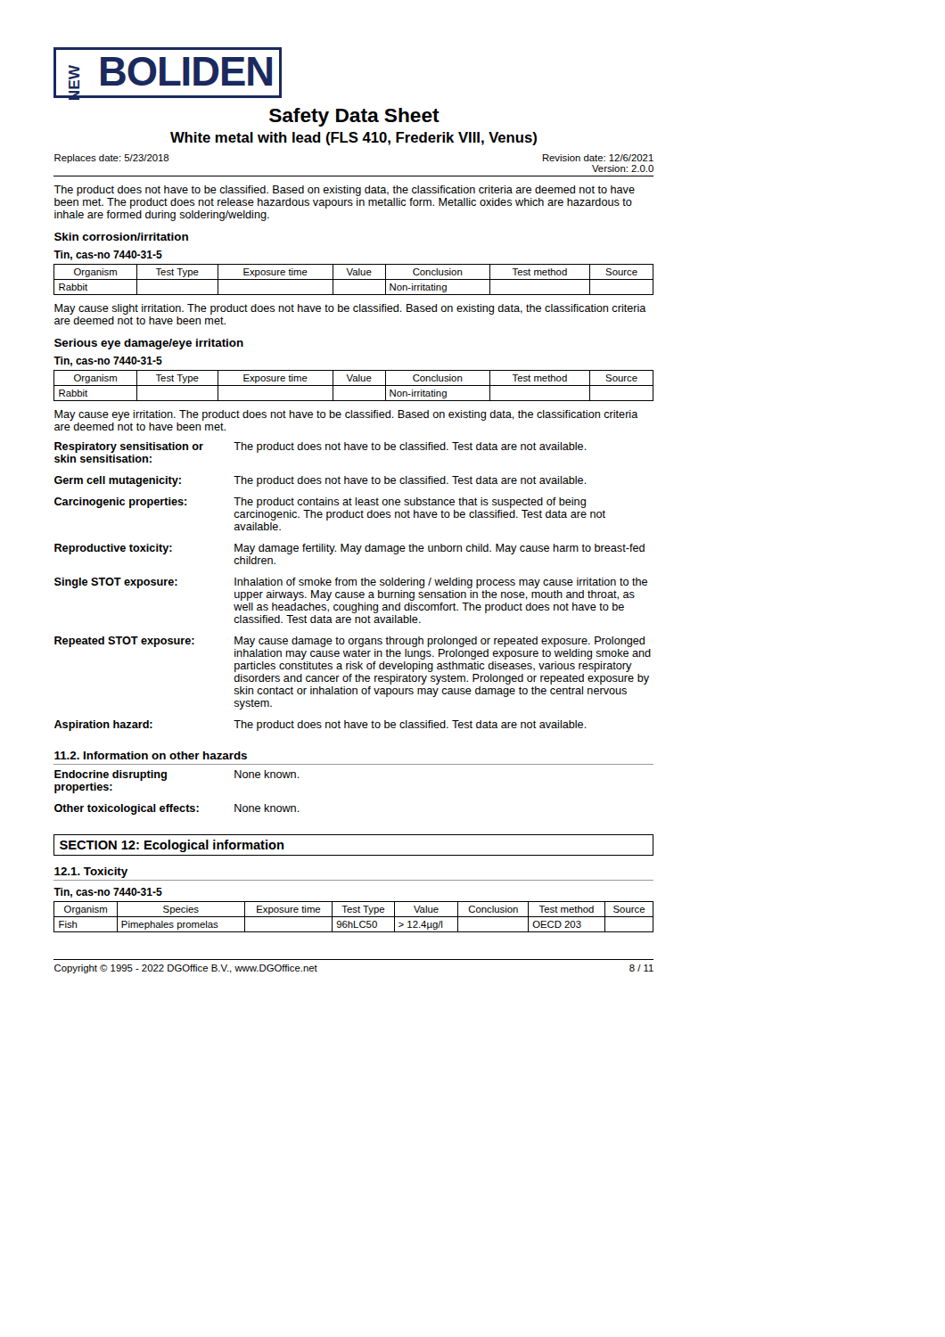NEW BOLIDEN
Safety Data Sheet
White metal with lead (FLS 410, Frederik VIII, Venus)
Replaces date: 5/23/2018
Revision date: 12/6/2021
Version: 2.0.0
The product does not have to be classified. Based on existing data, the classification criteria are deemed not to have been met. The product does not release hazardous vapours in metallic form. Metallic oxides which are hazardous to inhale are formed during soldering/welding.
Skin corrosion/irritation
Tin, cas-no 7440-31-5
| Organism | Test Type | Exposure time | Value | Conclusion | Test method | Source |
| --- | --- | --- | --- | --- | --- | --- |
| Rabbit | | | | Non-irritating | | |
May cause slight irritation. The product does not have to be classified. Based on existing data, the classification criteria are deemed not to have been met.
Serious eye damage/eye irritation
Tin, cas-no 7440-31-5
| Organism | Test Type | Exposure time | Value | Conclusion | Test method | Source |
| --- | --- | --- | --- | --- | --- | --- |
| Rabbit | | | | Non-irritating | | |
May cause eye irritation. The product does not have to be classified. Based on existing data, the classification criteria are deemed not to have been met.
| Respiratory sensitisation or skin sensitisation: | The product does not have to be classified. Test data are not available. |
| Germ cell mutagenicity: | The product does not have to be classified. Test data are not available. |
| Carcinogenic properties: | The product contains at least one substance that is suspected of being carcinogenic. The product does not have to be classified. Test data are not available. |
| Reproductive toxicity: | May damage fertility. May damage the unborn child. May cause harm to breast-fed children. |
| Single STOT exposure: | Inhalation of smoke from the soldering / welding process may cause irritation to the upper airways. May cause a burning sensation in the nose, mouth and throat, as well as headaches, coughing and discomfort. The product does not have to be classified. Test data are not available. |
| Repeated STOT exposure: | May cause damage to organs through prolonged or repeated exposure. Prolonged inhalation may cause water in the lungs. Prolonged exposure to welding smoke and particles constitutes a risk of developing asthmatic diseases, various respiratory disorders and cancer of the respiratory system. Prolonged or repeated exposure by skin contact or inhalation of vapours may cause damage to the central nervous system. |
| Aspiration hazard: | The product does not have to be classified. Test data are not available. |
11.2. Information on other hazards
| Endocrine disrupting properties: | None known. |
| Other toxicological effects: | None known. |
SECTION 12: Ecological information
12.1. Toxicity
Tin, cas-no 7440-31-5
| Organism | Species | Exposure time | Test Type | Value | Conclusion | Test method | Source |
| --- | --- | --- | --- | --- | --- | --- | --- |
| Fish | Pimephales promelas | | 96hLC50 | > 12.4µg/l | | OECD 203 | |
Copyright © 1995 - 2022 DGOffice B.V., www.DGOffice.net
8 / 11